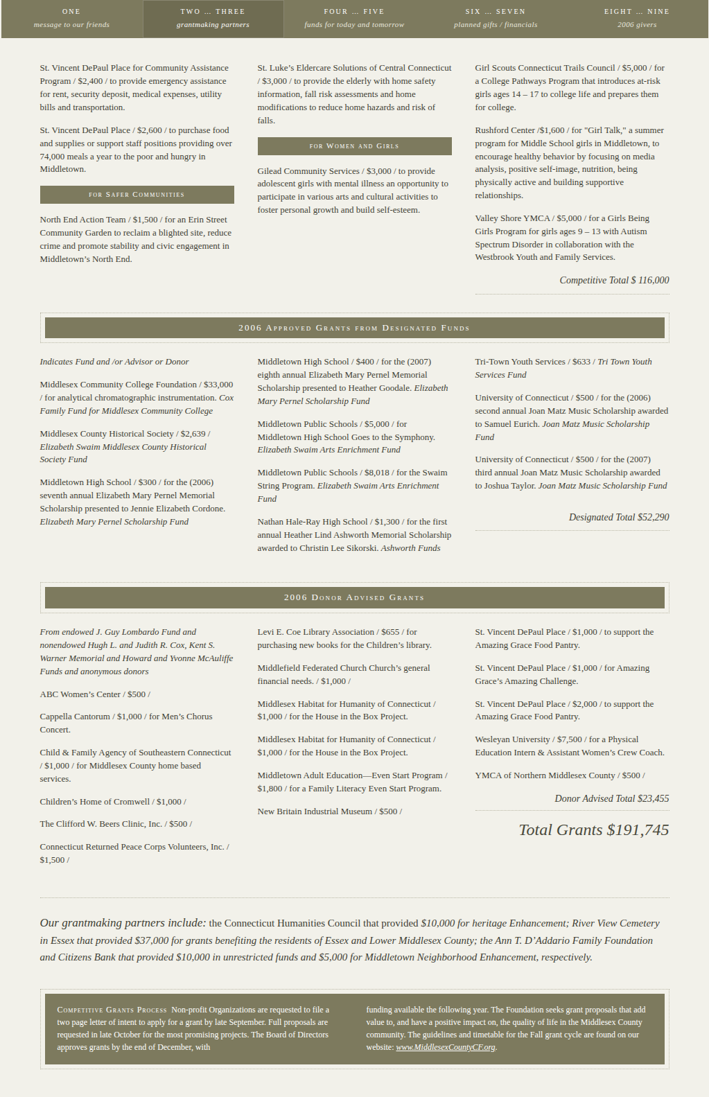one message to our friends
two … three grantmaking partners
four … five funds for today and tomorrow
six … seven planned gifts / financials
eight … nine 2006 givers
St. Vincent DePaul Place for Community Assistance Program / $2,400 / to provide emergency assistance for rent, security deposit, medical expenses, utility bills and transportation.
St. Vincent DePaul Place / $2,600 / to purchase food and supplies or support staff positions providing over 74,000 meals a year to the poor and hungry in Middletown.
for Safer Communities
North End Action Team / $1,500 / for an Erin Street Community Garden to reclaim a blighted site, reduce crime and promote stability and civic engagement in Middletown’s North End.
St. Luke’s Eldercare Solutions of Central Connecticut / $3,000 / to provide the elderly with home safety information, fall risk assessments and home modifications to reduce home hazards and risk of falls.
for Women and Girls
Gilead Community Services / $3,000 / to provide adolescent girls with mental illness an opportunity to participate in various arts and cultural activities to foster personal growth and build self-esteem.
Girl Scouts Connecticut Trails Council / $5,000 / for a College Pathways Program that introduces at-risk girls ages 14 – 17 to college life and prepares them for college.
Rushford Center /$1,600 / for "Girl Talk," a summer program for Middle School girls in Middletown, to encourage healthy behavior by focusing on media analysis, positive self-image, nutrition, being physically active and building supportive relationships.
Valley Shore YMCA / $5,000 / for a Girls Being Girls Program for girls ages 9 – 13 with Autism Spectrum Disorder in collaboration with the Westbrook Youth and Family Services.
Competitive Total $ 116,000
2006 Approved Grants from Designated Funds
Indicates Fund and /or Advisor or Donor
Middlesex Community College Foundation / $33,000 / for analytical chromatographic instrumentation. Cox Family Fund for Middlesex Community College
Middlesex County Historical Society / $2,639 / Elizabeth Swaim Middlesex County Historical Society Fund
Middletown High School / $300 / for the (2006) seventh annual Elizabeth Mary Pernel Memorial Scholarship presented to Jennie Elizabeth Cordone. Elizabeth Mary Pernel Scholarship Fund
Middletown High School / $400 / for the (2007) eighth annual Elizabeth Mary Pernel Memorial Scholarship presented to Heather Goodale. Elizabeth Mary Pernel Scholarship Fund
Middletown Public Schools / $5,000 / for Middletown High School Goes to the Symphony. Elizabeth Swaim Arts Enrichment Fund
Middletown Public Schools / $8,018 / for the Swaim String Program. Elizabeth Swaim Arts Enrichment Fund
Nathan Hale-Ray High School / $1,300 / for the first annual Heather Lind Ashworth Memorial Scholarship awarded to Christin Lee Sikorski. Ashworth Funds
Tri-Town Youth Services / $633 / Tri Town Youth Services Fund
University of Connecticut / $500 / for the (2006) second annual Joan Matz Music Scholarship awarded to Samuel Eurich. Joan Matz Music Scholarship Fund
University of Connecticut / $500 / for the (2007) third annual Joan Matz Music Scholarship awarded to Joshua Taylor. Joan Matz Music Scholarship Fund
Designated Total $52,290
2006 Donor Advised Grants
From endowed J. Guy Lombardo Fund and nonendowed Hugh L. and Judith R. Cox, Kent S. Warner Memorial and Howard and Yvonne McAuliffe Funds and anonymous donors
ABC Women’s Center / $500 /
Cappella Cantorum / $1,000 / for Men’s Chorus Concert.
Child & Family Agency of Southeastern Connecticut / $1,000 / for Middlesex County home based services.
Children’s Home of Cromwell / $1,000 /
The Clifford W. Beers Clinic, Inc. / $500 /
Connecticut Returned Peace Corps Volunteers, Inc. / $1,500 /
Levi E. Coe Library Association / $655 / for purchasing new books for the Children’s library.
Middlefield Federated Church Church’s general financial needs. / $1,000 /
Middlesex Habitat for Humanity of Connecticut / $1,000 / for the House in the Box Project.
Middlesex Habitat for Humanity of Connecticut / $1,000 / for the House in the Box Project.
Middletown Adult Education—Even Start Program / $1,800 / for a Family Literacy Even Start Program.
New Britain Industrial Museum / $500 /
St. Vincent DePaul Place / $1,000 / to support the Amazing Grace Food Pantry.
St. Vincent DePaul Place / $1,000 / for Amazing Grace’s Amazing Challenge.
St. Vincent DePaul Place / $2,000 / to support the Amazing Grace Food Pantry.
Wesleyan University / $7,500 / for a Physical Education Intern & Assistant Women’s Crew Coach.
YMCA of Northern Middlesex County / $500 /
Donor Advised Total $23,455
Total Grants $191,745
Our grantmaking partners include: the Connecticut Humanities Council that provided $10,000 for heritage Enhancement; River View Cemetery in Essex that provided $37,000 for grants benefiting the residents of Essex and Lower Middlesex County; the Ann T. D’Addario Family Foundation and Citizens Bank that provided $10,000 in unrestricted funds and $5,000 for Middletown Neighborhood Enhancement, respectively.
Competitive Grants Process Non-profit Organizations are requested to file a two page letter of intent to apply for a grant by late September. Full proposals are requested in late October for the most promising projects. The Board of Directors approves grants by the end of December, with
funding available the following year. The Foundation seeks grant proposals that add value to, and have a positive impact on, the quality of life in the Middlesex County community. The guidelines and timetable for the Fall grant cycle are found on our website: www.MiddlesexCountyCF.org.